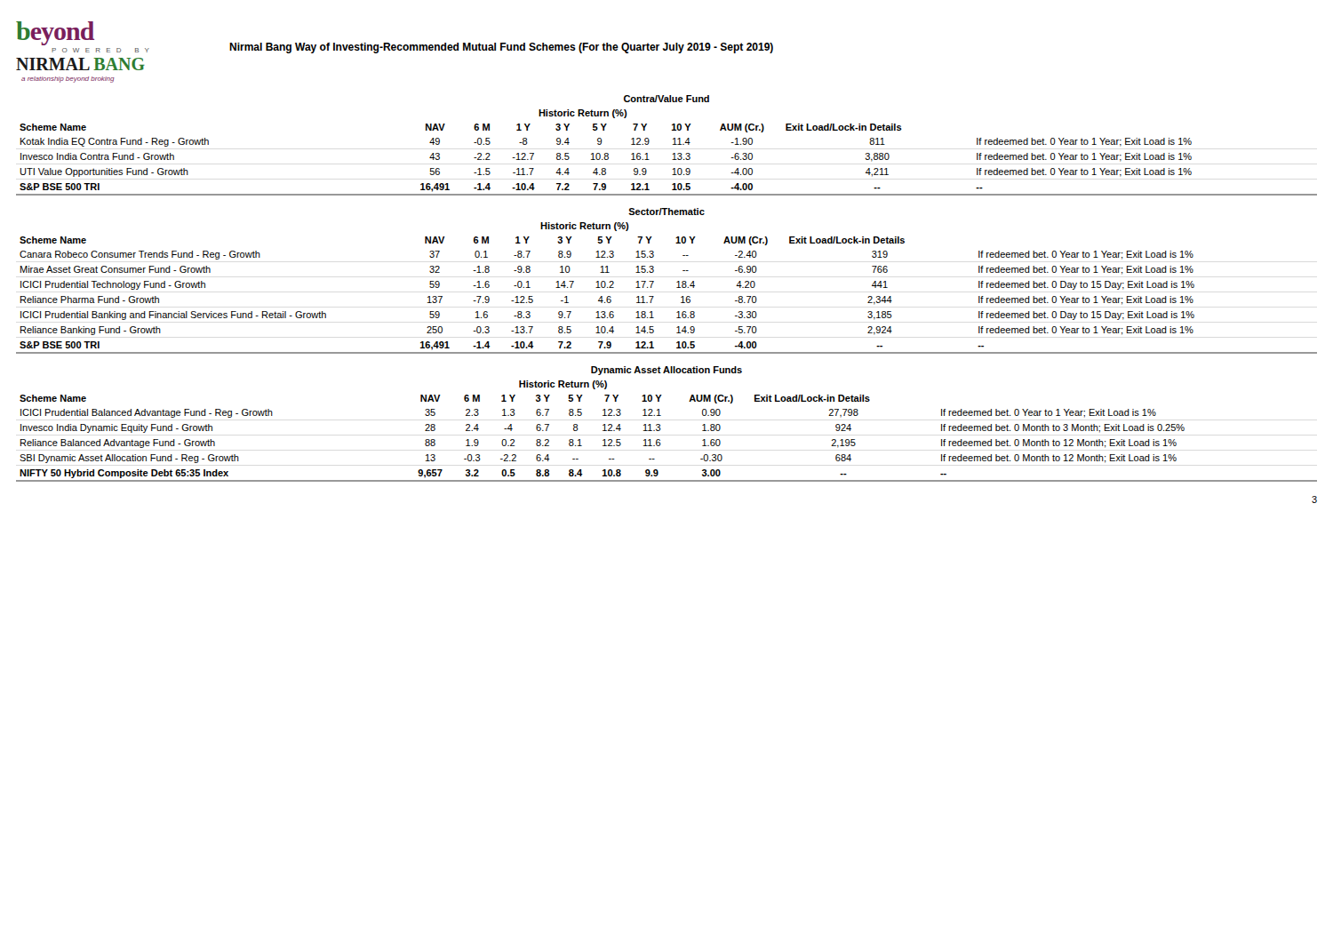beyond
P O W E R E D B Y
NIRMAL BANG
a relationship beyond broking
Nirmal Bang Way of Investing-Recommended Mutual Fund Schemes (For the Quarter July 2019 - Sept 2019)
Contra/Value Fund
| Scheme Name | NAV | Historic Return (%) | AUM (Cr.) | Exit Load/Lock-in Details |
| --- | --- | --- | --- | --- |
| 6 M | 1 Y | 3 Y | 5 Y | 7 Y | 10 Y |
| Kotak India EQ Contra Fund - Reg - Growth | 49 | -0.5 | -8 | 9.4 | 9 | 12.9 | 11.4 | -1.90 | 811 | If redeemed bet. 0 Year to 1 Year; Exit Load is 1% |
| Invesco India Contra Fund - Growth | 43 | -2.2 | -12.7 | 8.5 | 10.8 | 16.1 | 13.3 | -6.30 | 3,880 | If redeemed bet. 0 Year to 1 Year; Exit Load is 1% |
| UTI Value Opportunities Fund - Growth | 56 | -1.5 | -11.7 | 4.4 | 4.8 | 9.9 | 10.9 | -4.00 | 4,211 | If redeemed bet. 0 Year to 1 Year; Exit Load is 1% |
| S&P BSE 500 TRI | 16,491 | -1.4 | -10.4 | 7.2 | 7.9 | 12.1 | 10.5 | -4.00 | -- | -- |
Sector/Thematic
| Scheme Name | NAV | Historic Return (%) | AUM (Cr.) | Exit Load/Lock-in Details |
| --- | --- | --- | --- | --- |
| 6 M | 1 Y | 3 Y | 5 Y | 7 Y | 10 Y |
| Canara Robeco Consumer Trends Fund - Reg - Growth | 37 | 0.1 | -8.7 | 8.9 | 12.3 | 15.3 | -- | -2.40 | 319 | If redeemed bet. 0 Year to 1 Year; Exit Load is 1% |
| Mirae Asset Great Consumer Fund - Growth | 32 | -1.8 | -9.8 | 10 | 11 | 15.3 | -- | -6.90 | 766 | If redeemed bet. 0 Year to 1 Year; Exit Load is 1% |
| ICICI Prudential Technology Fund - Growth | 59 | -1.6 | -0.1 | 14.7 | 10.2 | 17.7 | 18.4 | 4.20 | 441 | If redeemed bet. 0 Day to 15 Day; Exit Load is 1% |
| Reliance Pharma Fund - Growth | 137 | -7.9 | -12.5 | -1 | 4.6 | 11.7 | 16 | -8.70 | 2,344 | If redeemed bet. 0 Year to 1 Year; Exit Load is 1% |
| ICICI Prudential Banking and Financial Services Fund - Retail - Growth | 59 | 1.6 | -8.3 | 9.7 | 13.6 | 18.1 | 16.8 | -3.30 | 3,185 | If redeemed bet. 0 Day to 15 Day; Exit Load is 1% |
| Reliance Banking Fund - Growth | 250 | -0.3 | -13.7 | 8.5 | 10.4 | 14.5 | 14.9 | -5.70 | 2,924 | If redeemed bet. 0 Year to 1 Year; Exit Load is 1% |
| S&P BSE 500 TRI | 16,491 | -1.4 | -10.4 | 7.2 | 7.9 | 12.1 | 10.5 | -4.00 | -- | -- |
Dynamic Asset Allocation Funds
| Scheme Name | NAV | Historic Return (%) | AUM (Cr.) | Exit Load/Lock-in Details |
| --- | --- | --- | --- | --- |
| 6 M | 1 Y | 3 Y | 5 Y | 7 Y | 10 Y |
| ICICI Prudential Balanced Advantage Fund - Reg - Growth | 35 | 2.3 | 1.3 | 6.7 | 8.5 | 12.3 | 12.1 | 0.90 | 27,798 | If redeemed bet. 0 Year to 1 Year; Exit Load is 1% |
| Invesco India Dynamic Equity Fund - Growth | 28 | 2.4 | -4 | 6.7 | 8 | 12.4 | 11.3 | 1.80 | 924 | If redeemed bet. 0 Month to 3 Month; Exit Load is 0.25% |
| Reliance Balanced Advantage Fund - Growth | 88 | 1.9 | 0.2 | 8.2 | 8.1 | 12.5 | 11.6 | 1.60 | 2,195 | If redeemed bet. 0 Month to 12 Month; Exit Load is 1% |
| SBI Dynamic Asset Allocation Fund - Reg - Growth | 13 | -0.3 | -2.2 | 6.4 | -- | -- | -- | -0.30 | 684 | If redeemed bet. 0 Month to 12 Month; Exit Load is 1% |
| NIFTY 50 Hybrid Composite Debt 65:35 Index | 9,657 | 3.2 | 0.5 | 8.8 | 8.4 | 10.8 | 9.9 | 3.00 | -- | -- |
3